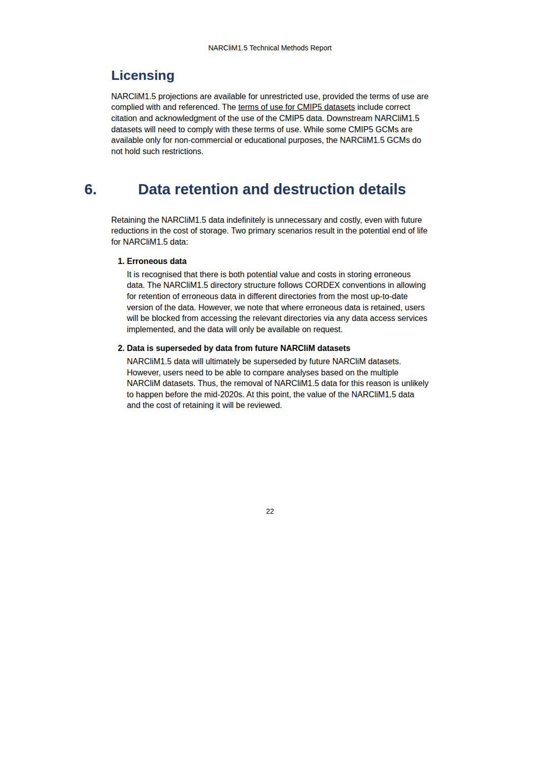NARCliM1.5 Technical Methods Report
Licensing
NARCliM1.5 projections are available for unrestricted use, provided the terms of use are complied with and referenced. The terms of use for CMIP5 datasets include correct citation and acknowledgment of the use of the CMIP5 data. Downstream NARCliM1.5 datasets will need to comply with these terms of use. While some CMIP5 GCMs are available only for non-commercial or educational purposes, the NARCliM1.5 GCMs do not hold such restrictions.
6. Data retention and destruction details
Retaining the NARCliM1.5 data indefinitely is unnecessary and costly, even with future reductions in the cost of storage. Two primary scenarios result in the potential end of life for NARCliM1.5 data:
Erroneous data
It is recognised that there is both potential value and costs in storing erroneous data. The NARCliM1.5 directory structure follows CORDEX conventions in allowing for retention of erroneous data in different directories from the most up-to-date version of the data. However, we note that where erroneous data is retained, users will be blocked from accessing the relevant directories via any data access services implemented, and the data will only be available on request.
Data is superseded by data from future NARCliM datasets
NARCliM1.5 data will ultimately be superseded by future NARCliM datasets. However, users need to be able to compare analyses based on the multiple NARCliM datasets. Thus, the removal of NARCliM1.5 data for this reason is unlikely to happen before the mid-2020s. At this point, the value of the NARCliM1.5 data and the cost of retaining it will be reviewed.
22